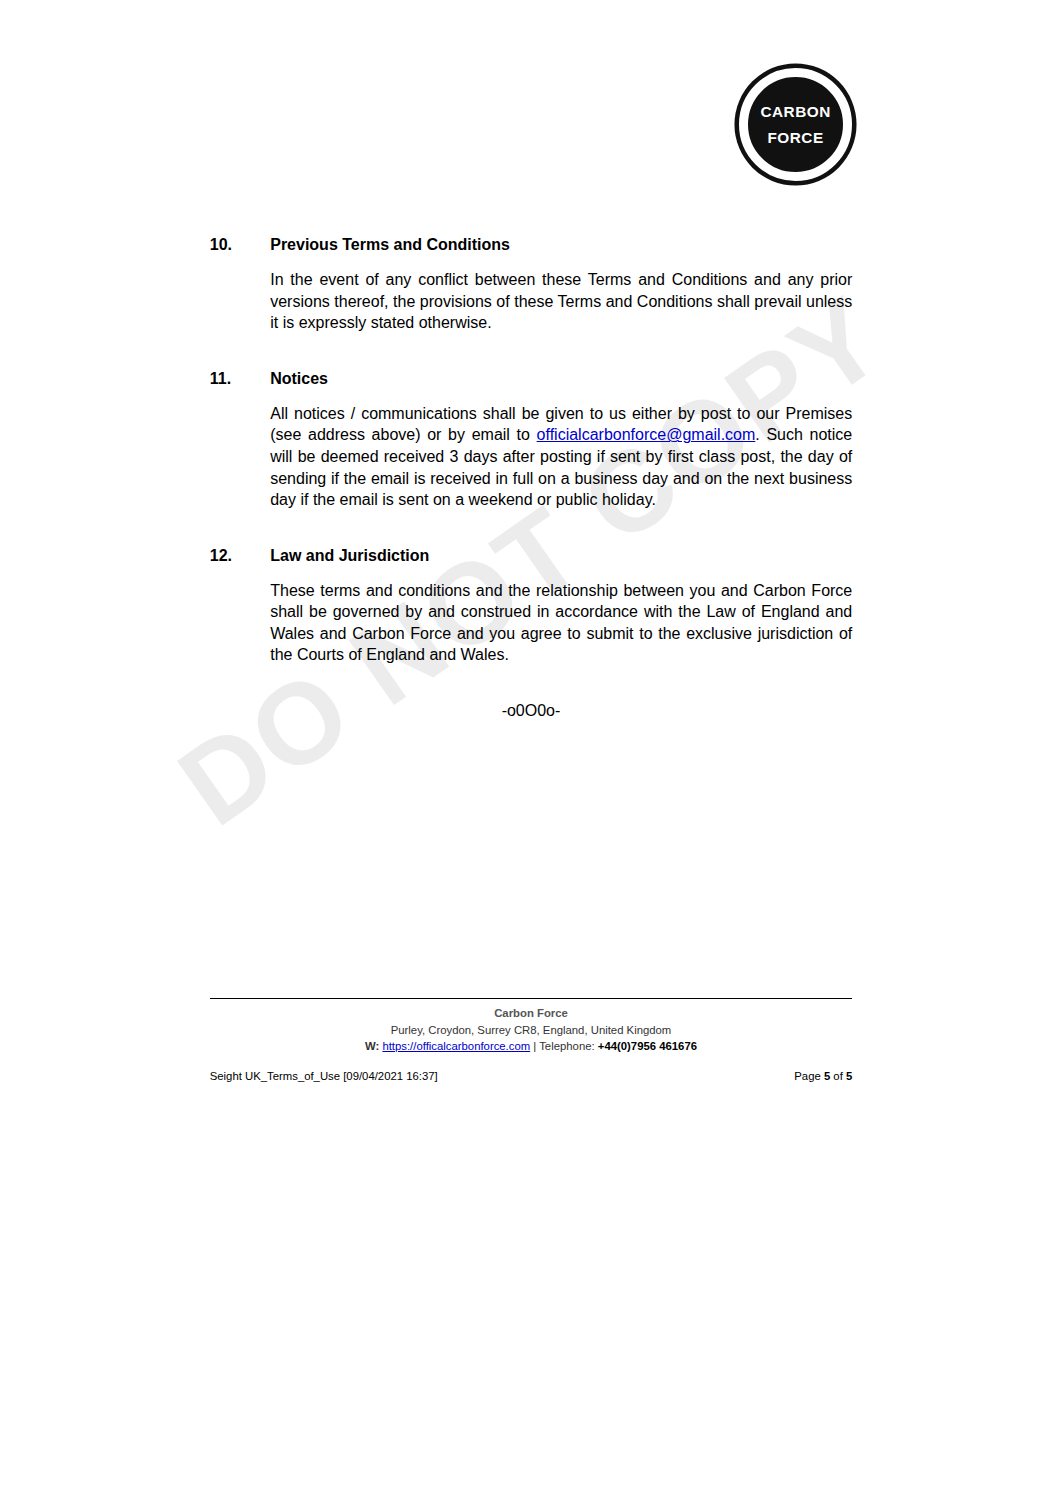DO NOT COPY
CARBON FORCE
10.
Previous Terms and Conditions
In the event of any conflict between these Terms and Conditions and any prior versions thereof, the provisions of these Terms and Conditions shall prevail unless it is expressly stated otherwise.
11.
Notices
All notices / communications shall be given to us either by post to our Premises (see address above) or by email to officialcarbonforce@gmail.com. Such notice will be deemed received 3 days after posting if sent by first class post, the day of sending if the email is received in full on a business day and on the next business day if the email is sent on a weekend or public holiday.
12.
Law and Jurisdiction
These terms and conditions and the relationship between you and Carbon Force shall be governed by and construed in accordance with the Law of England and Wales and Carbon Force and you agree to submit to the exclusive jurisdiction of the Courts of England and Wales.
-o0O0o-
Carbon Force
Purley, Croydon, Surrey CR8, England, United Kingdom
W: https://officalcarbonforce.com | Telephone: +44(0)7956 461676
Seight UK_Terms_of_Use [09/04/2021 16:37]
Page 5 of 5